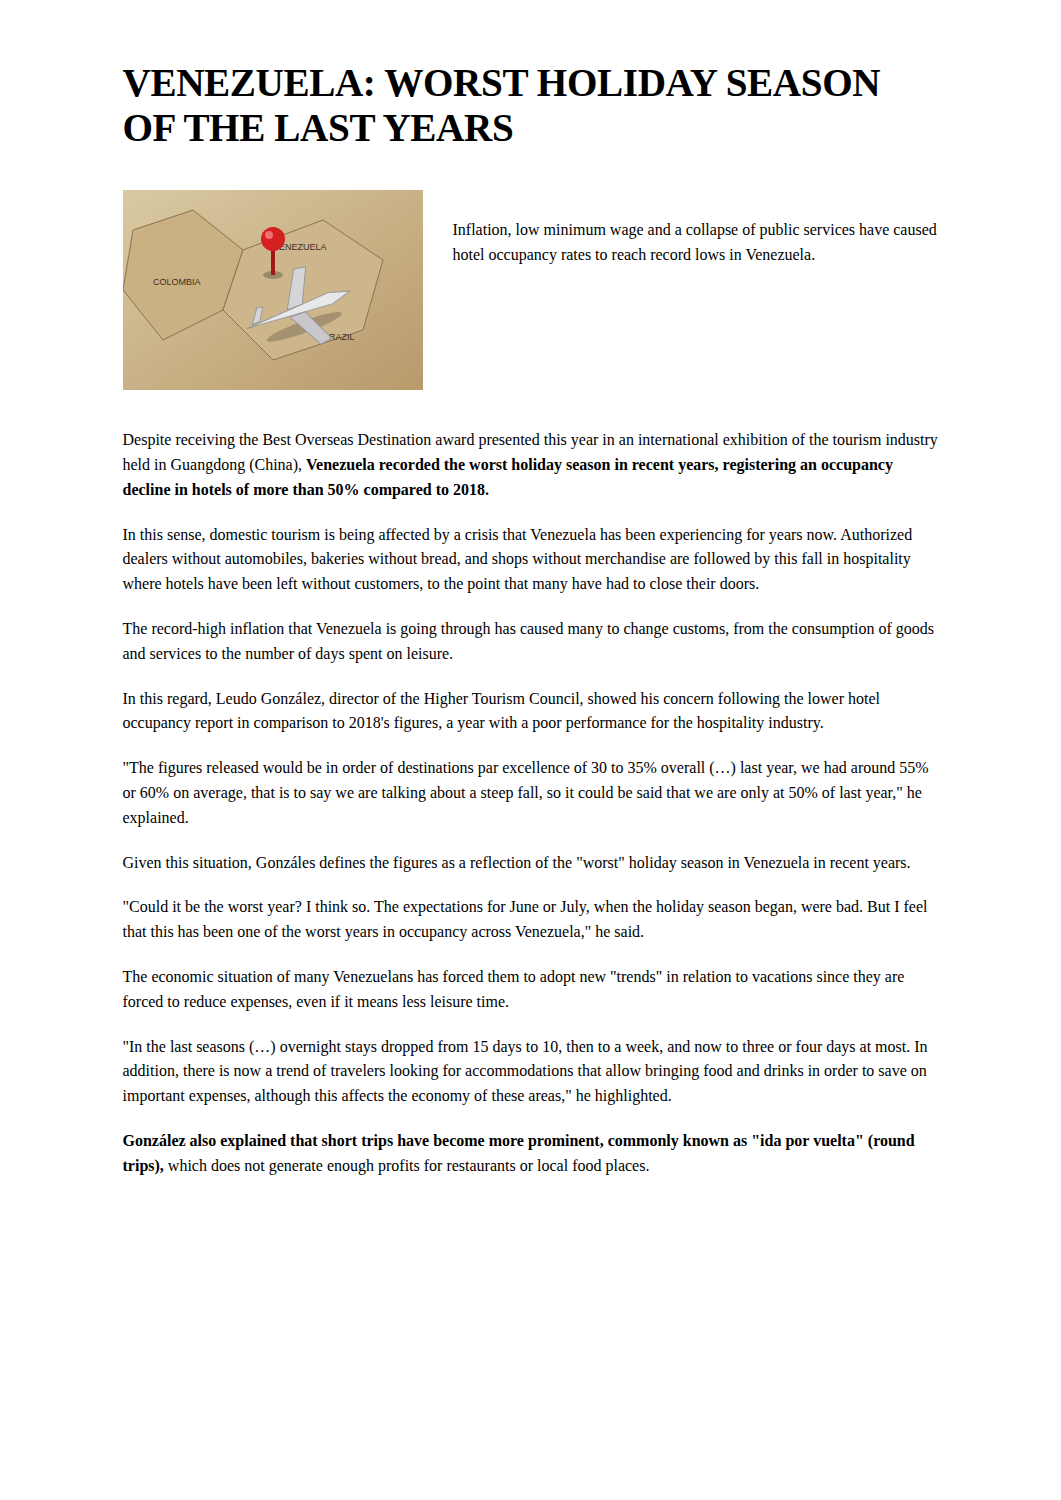VENEZUELA: WORST HOLIDAY SEASON OF THE LAST YEARS
Inflation, low minimum wage and a collapse of public services have caused hotel occupancy rates to reach record lows in Venezuela.
Despite receiving the Best Overseas Destination award presented this year in an international exhibition of the tourism industry held in Guangdong (China), Venezuela recorded the worst holiday season in recent years, registering an occupancy decline in hotels of more than 50% compared to 2018.
In this sense, domestic tourism is being affected by a crisis that Venezuela has been experiencing for years now. Authorized dealers without automobiles, bakeries without bread, and shops without merchandise are followed by this fall in hospitality where hotels have been left without customers, to the point that many have had to close their doors.
The record-high inflation that Venezuela is going through has caused many to change customs, from the consumption of goods and services to the number of days spent on leisure.
In this regard, Leudo González, director of the Higher Tourism Council, showed his concern following the lower hotel occupancy report in comparison to 2018's figures, a year with a poor performance for the hospitality industry.
"The figures released would be in order of destinations par excellence of 30 to 35% overall (…) last year, we had around 55% or 60% on average, that is to say we are talking about a steep fall, so it could be said that we are only at 50% of last year," he explained.
Given this situation, Gonzáles defines the figures as a reflection of the "worst" holiday season in Venezuela in recent years.
"Could it be the worst year? I think so. The expectations for June or July, when the holiday season began, were bad. But I feel that this has been one of the worst years in occupancy across Venezuela," he said.
The economic situation of many Venezuelans has forced them to adopt new "trends" in relation to vacations since they are forced to reduce expenses, even if it means less leisure time.
"In the last seasons (…) overnight stays dropped from 15 days to 10, then to a week, and now to three or four days at most. In addition, there is now a trend of travelers looking for accommodations that allow bringing food and drinks in order to save on important expenses, although this affects the economy of these areas," he highlighted.
González also explained that short trips have become more prominent, commonly known as "ida por vuelta" (round trips), which does not generate enough profits for restaurants or local food places.